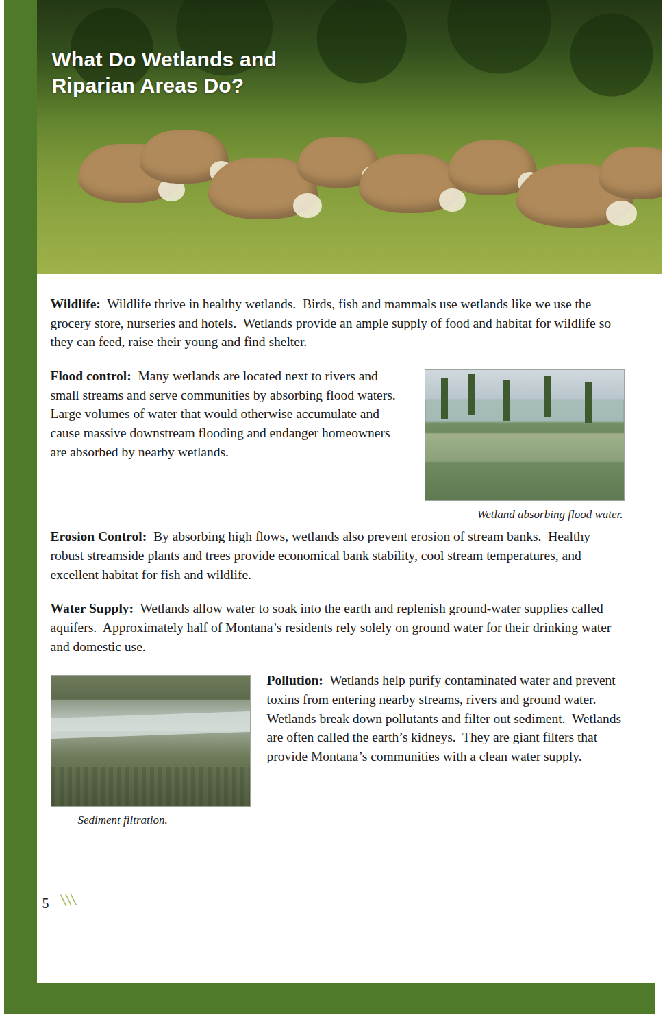What Do Wetlands and
Riparian Areas Do?
Wildlife: Wildlife thrive in healthy wetlands. Birds, fish and mammals use wetlands like we use the grocery store, nurseries and hotels. Wetlands provide an ample supply of food and habitat for wildlife so they can feed, raise their young and find shelter.
Wetland absorbing flood water.
Flood control: Many wetlands are located next to rivers and small streams and serve communities by absorbing flood waters. Large volumes of water that would otherwise accumulate and cause massive downstream flooding and endanger homeowners are absorbed by nearby wetlands.
Erosion Control: By absorbing high flows, wetlands also prevent erosion of stream banks. Healthy robust streamside plants and trees provide economical bank stability, cool stream temperatures, and excellent habitat for fish and wildlife.
Water Supply: Wetlands allow water to soak into the earth and replenish ground-water supplies called aquifers. Approximately half of Montana’s residents rely solely on ground water for their drinking water and domestic use.
Sediment filtration.
Pollution: Wetlands help purify contaminated water and prevent toxins from entering nearby streams, rivers and ground water. Wetlands break down pollutants and filter out sediment. Wetlands are often called the earth’s kidneys. They are giant filters that provide Montana’s communities with a clean water supply.
5
\\\